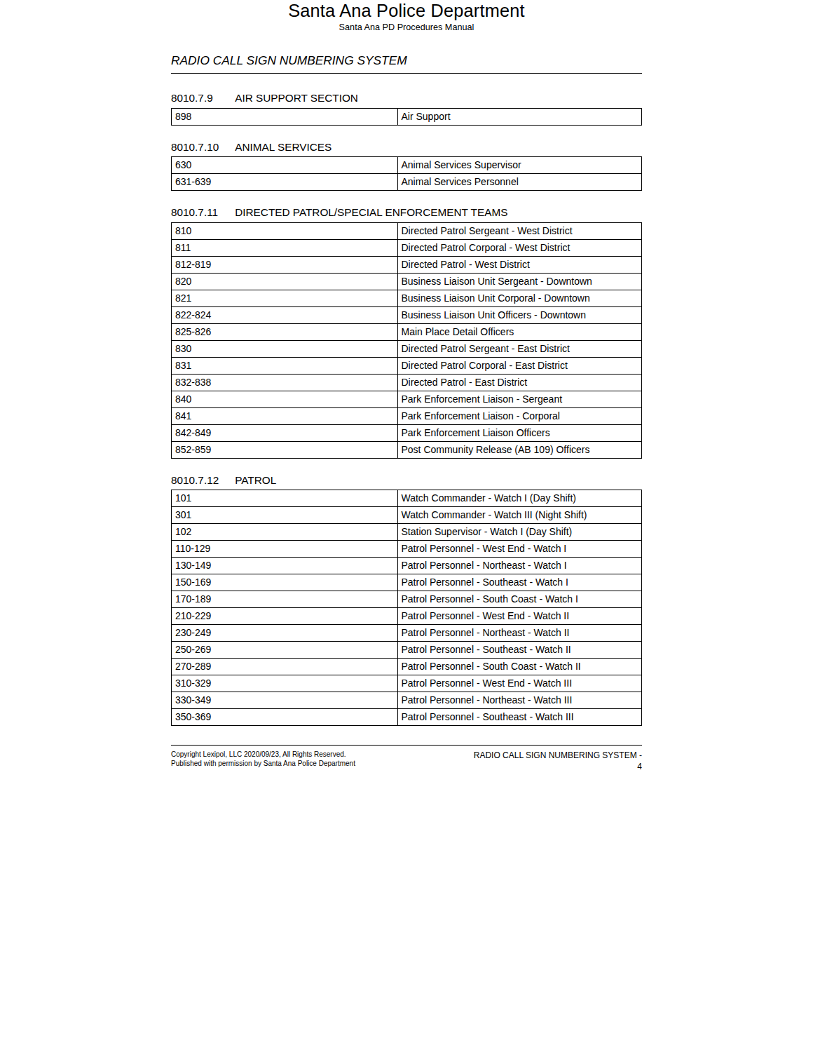Santa Ana Police Department
Santa Ana PD Procedures Manual
RADIO CALL SIGN NUMBERING SYSTEM
8010.7.9 AIR SUPPORT SECTION
| 898 | Air Support |
8010.7.10 ANIMAL SERVICES
| 630 | Animal Services Supervisor |
| 631-639 | Animal Services Personnel |
8010.7.11 DIRECTED PATROL/SPECIAL ENFORCEMENT TEAMS
| 810 | Directed Patrol Sergeant - West District |
| 811 | Directed Patrol Corporal - West District |
| 812-819 | Directed Patrol - West District |
| 820 | Business Liaison Unit Sergeant - Downtown |
| 821 | Business Liaison Unit Corporal - Downtown |
| 822-824 | Business Liaison Unit Officers - Downtown |
| 825-826 | Main Place Detail Officers |
| 830 | Directed Patrol Sergeant - East District |
| 831 | Directed Patrol Corporal - East District |
| 832-838 | Directed Patrol - East District |
| 840 | Park Enforcement Liaison - Sergeant |
| 841 | Park Enforcement Liaison - Corporal |
| 842-849 | Park Enforcement Liaison Officers |
| 852-859 | Post Community Release (AB 109) Officers |
8010.7.12 PATROL
| 101 | Watch Commander - Watch I (Day Shift) |
| 301 | Watch Commander - Watch III (Night Shift) |
| 102 | Station Supervisor - Watch I (Day Shift) |
| 110-129 | Patrol Personnel - West End - Watch I |
| 130-149 | Patrol Personnel - Northeast - Watch I |
| 150-169 | Patrol Personnel - Southeast - Watch I |
| 170-189 | Patrol Personnel - South Coast - Watch I |
| 210-229 | Patrol Personnel - West End - Watch II |
| 230-249 | Patrol Personnel - Northeast - Watch II |
| 250-269 | Patrol Personnel - Southeast - Watch II |
| 270-289 | Patrol Personnel - South Coast - Watch II |
| 310-329 | Patrol Personnel - West End - Watch III |
| 330-349 | Patrol Personnel - Northeast - Watch III |
| 350-369 | Patrol Personnel - Southeast - Watch III |
Copyright Lexipol, LLC 2020/09/23, All Rights Reserved.
Published with permission by Santa Ana Police Department
RADIO CALL SIGN NUMBERING SYSTEM -
4